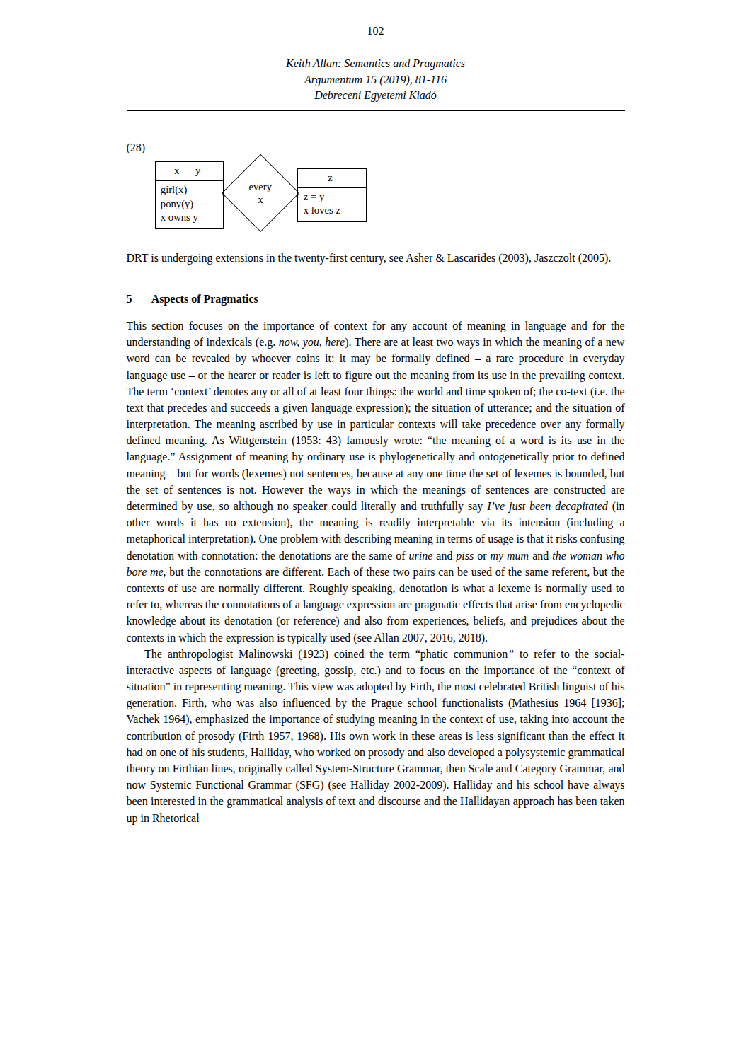102
Keith Allan: Semantics and Pragmatics
Argumentum 15 (2019), 81-116
Debreceni Egyetemi Kiadó
(28)
| x y girl(x) pony(y) x owns y | every x | z z = y x loves z |
DRT is undergoing extensions in the twenty-first century, see Asher & Lascarides (2003), Jaszczolt (2005).
5 Aspects of Pragmatics
This section focuses on the importance of context for any account of meaning in language and for the understanding of indexicals (e.g. now, you, here). There are at least two ways in which the meaning of a new word can be revealed by whoever coins it: it may be formally defined – a rare procedure in everyday language use – or the hearer or reader is left to figure out the meaning from its use in the prevailing context. The term ‘context’ denotes any or all of at least four things: the world and time spoken of; the co-text (i.e. the text that precedes and succeeds a given language expression); the situation of utterance; and the situation of interpretation. The meaning ascribed by use in particular contexts will take precedence over any formally defined meaning. As Wittgenstein (1953: 43) famously wrote: “the meaning of a word is its use in the language.” Assignment of meaning by ordinary use is phylogenetically and ontogenetically prior to defined meaning – but for words (lexemes) not sentences, because at any one time the set of lexemes is bounded, but the set of sentences is not. However the ways in which the meanings of sentences are constructed are determined by use, so although no speaker could literally and truthfully say I’ve just been decapitated (in other words it has no extension), the meaning is readily interpretable via its intension (including a metaphorical interpretation). One problem with describing meaning in terms of usage is that it risks confusing denotation with connotation: the denotations are the same of urine and piss or my mum and the woman who bore me, but the connotations are different. Each of these two pairs can be used of the same referent, but the contexts of use are normally different. Roughly speaking, denotation is what a lexeme is normally used to refer to, whereas the connotations of a language expression are pragmatic effects that arise from encyclopedic knowledge about its denotation (or reference) and also from experiences, beliefs, and prejudices about the contexts in which the expression is typically used (see Allan 2007, 2016, 2018).
The anthropologist Malinowski (1923) coined the term “phatic communion” to refer to the social-interactive aspects of language (greeting, gossip, etc.) and to focus on the importance of the “context of situation” in representing meaning. This view was adopted by Firth, the most celebrated British linguist of his generation. Firth, who was also influenced by the Prague school functionalists (Mathesius 1964 [1936]; Vachek 1964), emphasized the importance of studying meaning in the context of use, taking into account the contribution of prosody (Firth 1957, 1968). His own work in these areas is less significant than the effect it had on one of his students, Halliday, who worked on prosody and also developed a polysystemic grammatical theory on Firthian lines, originally called System-Structure Grammar, then Scale and Category Grammar, and now Systemic Functional Grammar (SFG) (see Halliday 2002-2009). Halliday and his school have always been interested in the grammatical analysis of text and discourse and the Hallidayan approach has been taken up in Rhetorical